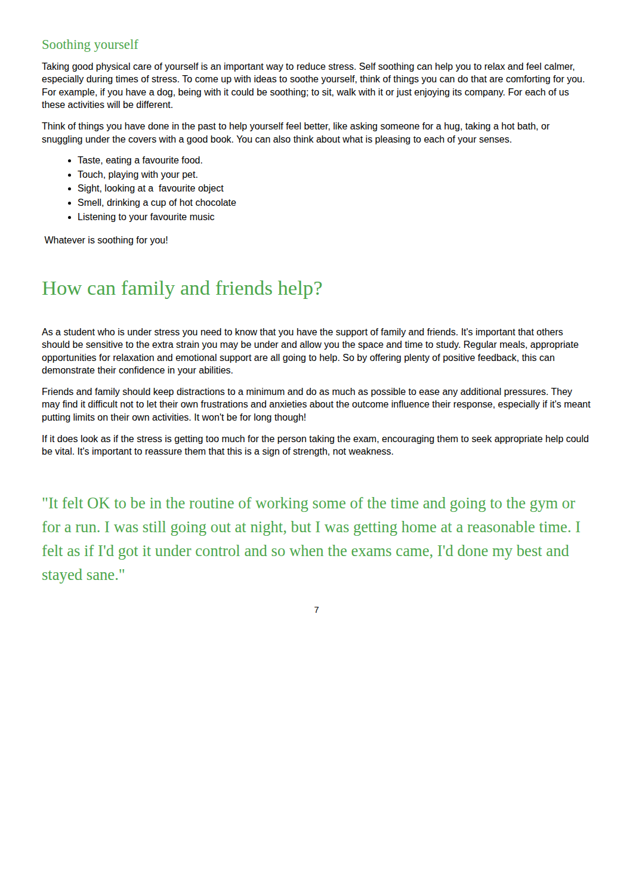Soothing yourself
Taking good physical care of yourself is an important way to reduce stress. Self soothing can help you to relax and feel calmer, especially during times of stress. To come up with ideas to soothe yourself, think of things you can do that are comforting for you. For example, if you have a dog, being with it could be soothing; to sit, walk with it or just enjoying its company. For each of us these activities will be different.
Think of things you have done in the past to help yourself feel better, like asking someone for a hug, taking a hot bath, or snuggling under the covers with a good book. You can also think about what is pleasing to each of your senses.
Taste, eating a favourite food.
Touch, playing with your pet.
Sight, looking at a favourite object
Smell, drinking a cup of hot chocolate
Listening to your favourite music
Whatever is soothing for you!
How can family and friends help?
As a student who is under stress you need to know that you have the support of family and friends. It's important that others should be sensitive to the extra strain you may be under and allow you the space and time to study. Regular meals, appropriate opportunities for relaxation and emotional support are all going to help. So by offering plenty of positive feedback, this can demonstrate their confidence in your abilities.
Friends and family should keep distractions to a minimum and do as much as possible to ease any additional pressures. They may find it difficult not to let their own frustrations and anxieties about the outcome influence their response, especially if it's meant putting limits on their own activities. It won't be for long though!
If it does look as if the stress is getting too much for the person taking the exam, encouraging them to seek appropriate help could be vital. It's important to reassure them that this is a sign of strength, not weakness.
"It felt OK to be in the routine of working some of the time and going to the gym or for a run. I was still going out at night, but I was getting home at a reasonable time. I felt as if I'd got it under control and so when the exams came, I'd done my best and stayed sane."
7